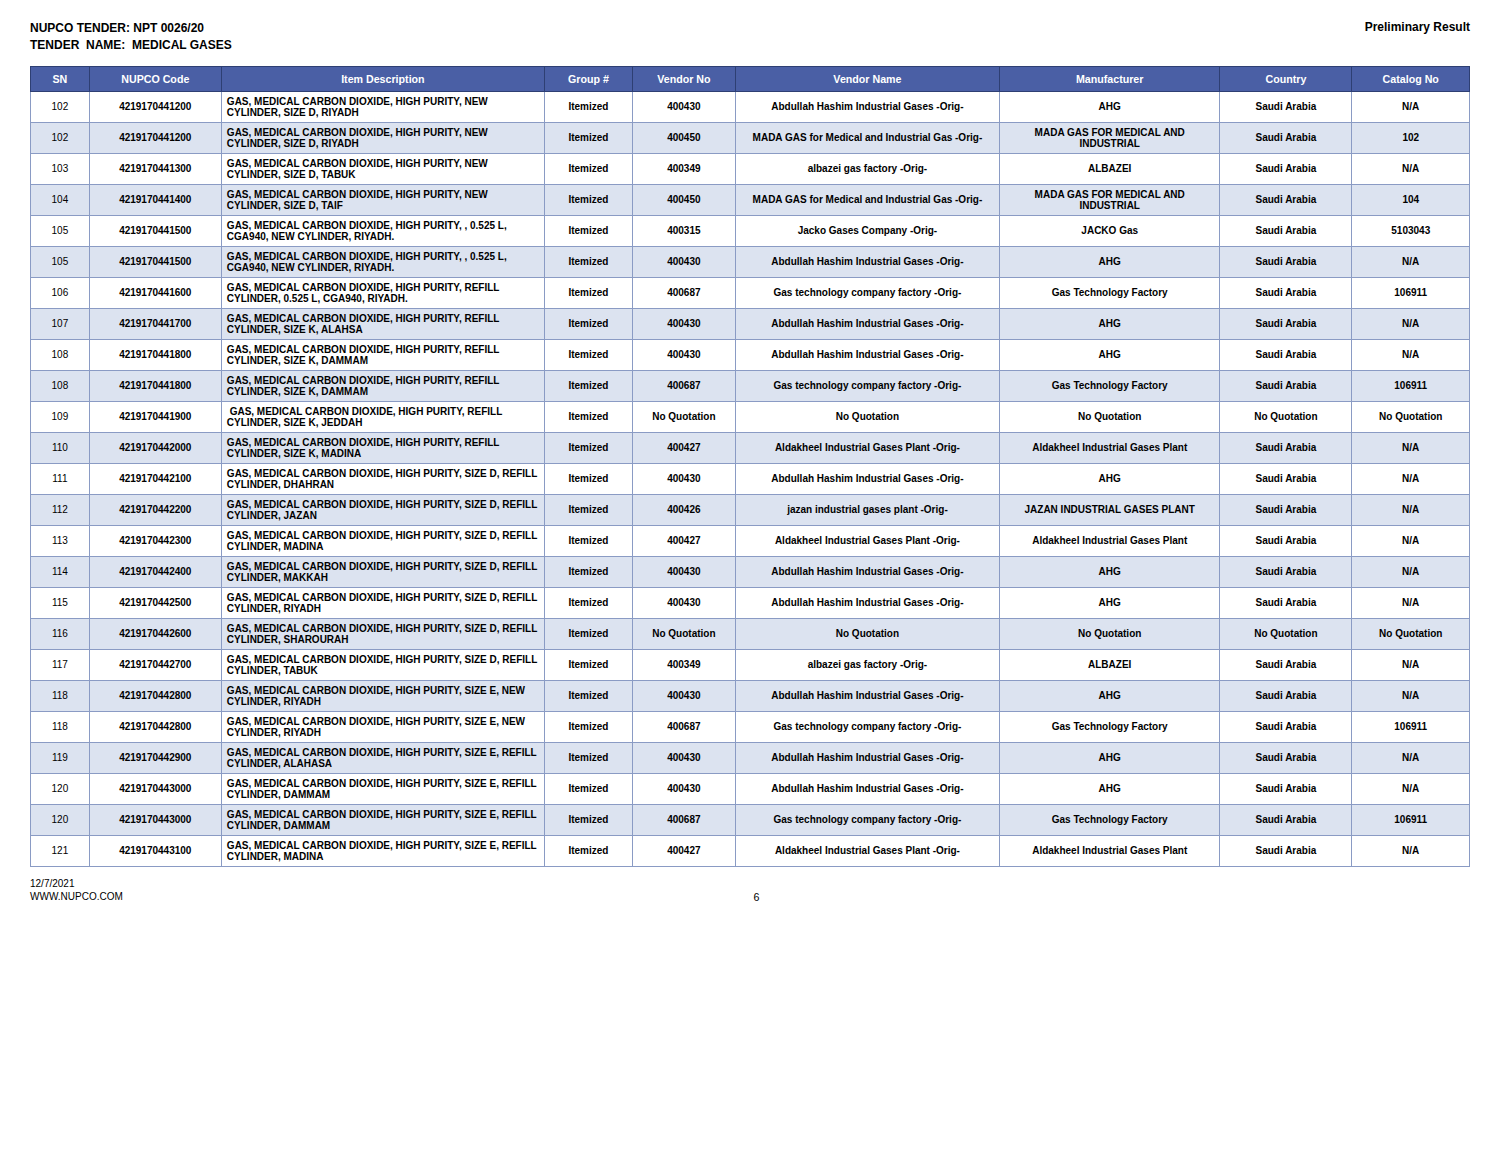NUPCO TENDER: NPT 0026/20
TENDER NAME: MEDICAL GASES
Preliminary Result
| SN | NUPCO Code | Item Description | Group # | Vendor No | Vendor Name | Manufacturer | Country | Catalog No |
| --- | --- | --- | --- | --- | --- | --- | --- | --- |
| 102 | 4219170441200 | GAS, MEDICAL CARBON DIOXIDE, HIGH PURITY, NEW CYLINDER, SIZE D, RIYADH | Itemized | 400430 | Abdullah Hashim Industrial Gases -Orig- | AHG | Saudi Arabia | N/A |
| 102 | 4219170441200 | GAS, MEDICAL CARBON DIOXIDE, HIGH PURITY, NEW CYLINDER, SIZE D, RIYADH | Itemized | 400450 | MADA GAS for Medical and Industrial Gas -Orig- | MADA GAS FOR MEDICAL AND INDUSTRIAL | Saudi Arabia | 102 |
| 103 | 4219170441300 | GAS, MEDICAL CARBON DIOXIDE, HIGH PURITY, NEW CYLINDER, SIZE D, TABUK | Itemized | 400349 | albazei gas factory -Orig- | ALBAZEI | Saudi Arabia | N/A |
| 104 | 4219170441400 | GAS, MEDICAL CARBON DIOXIDE, HIGH PURITY, NEW CYLINDER, SIZE D, TAIF | Itemized | 400450 | MADA GAS for Medical and Industrial Gas -Orig- | MADA GAS FOR MEDICAL AND INDUSTRIAL | Saudi Arabia | 104 |
| 105 | 4219170441500 | GAS, MEDICAL CARBON DIOXIDE, HIGH PURITY, , 0.525 L, CGA940, NEW CYLINDER, RIYADH. | Itemized | 400315 | Jacko Gases Company -Orig- | JACKO Gas | Saudi Arabia | 5103043 |
| 105 | 4219170441500 | GAS, MEDICAL CARBON DIOXIDE, HIGH PURITY, , 0.525 L, CGA940, NEW CYLINDER, RIYADH. | Itemized | 400430 | Abdullah Hashim Industrial Gases -Orig- | AHG | Saudi Arabia | N/A |
| 106 | 4219170441600 | GAS, MEDICAL CARBON DIOXIDE, HIGH PURITY, REFILL CYLINDER, 0.525 L, CGA940, RIYADH. | Itemized | 400687 | Gas technology company factory -Orig- | Gas Technology Factory | Saudi Arabia | 106911 |
| 107 | 4219170441700 | GAS, MEDICAL CARBON DIOXIDE, HIGH PURITY, REFILL CYLINDER, SIZE K, ALAHSA | Itemized | 400430 | Abdullah Hashim Industrial Gases -Orig- | AHG | Saudi Arabia | N/A |
| 108 | 4219170441800 | GAS, MEDICAL CARBON DIOXIDE, HIGH PURITY, REFILL CYLINDER, SIZE K, DAMMAM | Itemized | 400430 | Abdullah Hashim Industrial Gases -Orig- | AHG | Saudi Arabia | N/A |
| 108 | 4219170441800 | GAS, MEDICAL CARBON DIOXIDE, HIGH PURITY, REFILL CYLINDER, SIZE K, DAMMAM | Itemized | 400687 | Gas technology company factory -Orig- | Gas Technology Factory | Saudi Arabia | 106911 |
| 109 | 4219170441900 | GAS, MEDICAL CARBON DIOXIDE, HIGH PURITY, REFILL CYLINDER, SIZE K, JEDDAH | Itemized | No Quotation | No Quotation | No Quotation | No Quotation | No Quotation |
| 110 | 4219170442000 | GAS, MEDICAL CARBON DIOXIDE, HIGH PURITY, REFILL CYLINDER, SIZE K, MADINA | Itemized | 400427 | Aldakheel Industrial Gases Plant -Orig- | Aldakheel Industrial Gases Plant | Saudi Arabia | N/A |
| 111 | 4219170442100 | GAS, MEDICAL CARBON DIOXIDE, HIGH PURITY, SIZE D, REFILL CYLINDER, DHAHRAN | Itemized | 400430 | Abdullah Hashim Industrial Gases -Orig- | AHG | Saudi Arabia | N/A |
| 112 | 4219170442200 | GAS, MEDICAL CARBON DIOXIDE, HIGH PURITY, SIZE D, REFILL CYLINDER, JAZAN | Itemized | 400426 | jazan industrial gases plant -Orig- | JAZAN INDUSTRIAL GASES PLANT | Saudi Arabia | N/A |
| 113 | 4219170442300 | GAS, MEDICAL CARBON DIOXIDE, HIGH PURITY, SIZE D, REFILL CYLINDER, MADINA | Itemized | 400427 | Aldakheel Industrial Gases Plant -Orig- | Aldakheel Industrial Gases Plant | Saudi Arabia | N/A |
| 114 | 4219170442400 | GAS, MEDICAL CARBON DIOXIDE, HIGH PURITY, SIZE D, REFILL CYLINDER, MAKKAH | Itemized | 400430 | Abdullah Hashim Industrial Gases -Orig- | AHG | Saudi Arabia | N/A |
| 115 | 4219170442500 | GAS, MEDICAL CARBON DIOXIDE, HIGH PURITY, SIZE D, REFILL CYLINDER, RIYADH | Itemized | 400430 | Abdullah Hashim Industrial Gases -Orig- | AHG | Saudi Arabia | N/A |
| 116 | 4219170442600 | GAS, MEDICAL CARBON DIOXIDE, HIGH PURITY, SIZE D, REFILL CYLINDER, SHAROURAH | Itemized | No Quotation | No Quotation | No Quotation | No Quotation | No Quotation |
| 117 | 4219170442700 | GAS, MEDICAL CARBON DIOXIDE, HIGH PURITY, SIZE D, REFILL CYLINDER, TABUK | Itemized | 400349 | albazei gas factory -Orig- | ALBAZEI | Saudi Arabia | N/A |
| 118 | 4219170442800 | GAS, MEDICAL CARBON DIOXIDE, HIGH PURITY, SIZE E, NEW CYLINDER, RIYADH | Itemized | 400430 | Abdullah Hashim Industrial Gases -Orig- | AHG | Saudi Arabia | N/A |
| 118 | 4219170442800 | GAS, MEDICAL CARBON DIOXIDE, HIGH PURITY, SIZE E, NEW CYLINDER, RIYADH | Itemized | 400687 | Gas technology company factory -Orig- | Gas Technology Factory | Saudi Arabia | 106911 |
| 119 | 4219170442900 | GAS, MEDICAL CARBON DIOXIDE, HIGH PURITY, SIZE E, REFILL CYLINDER, ALAHASA | Itemized | 400430 | Abdullah Hashim Industrial Gases -Orig- | AHG | Saudi Arabia | N/A |
| 120 | 4219170443000 | GAS, MEDICAL CARBON DIOXIDE, HIGH PURITY, SIZE E, REFILL CYLINDER, DAMMAM | Itemized | 400430 | Abdullah Hashim Industrial Gases -Orig- | AHG | Saudi Arabia | N/A |
| 120 | 4219170443000 | GAS, MEDICAL CARBON DIOXIDE, HIGH PURITY, SIZE E, REFILL CYLINDER, DAMMAM | Itemized | 400687 | Gas technology company factory -Orig- | Gas Technology Factory | Saudi Arabia | 106911 |
| 121 | 4219170443100 | GAS, MEDICAL CARBON DIOXIDE, HIGH PURITY, SIZE E, REFILL CYLINDER, MADINA | Itemized | 400427 | Aldakheel Industrial Gases Plant -Orig- | Aldakheel Industrial Gases Plant | Saudi Arabia | N/A |
12/7/2021
WWW.NUPCO.COM
6